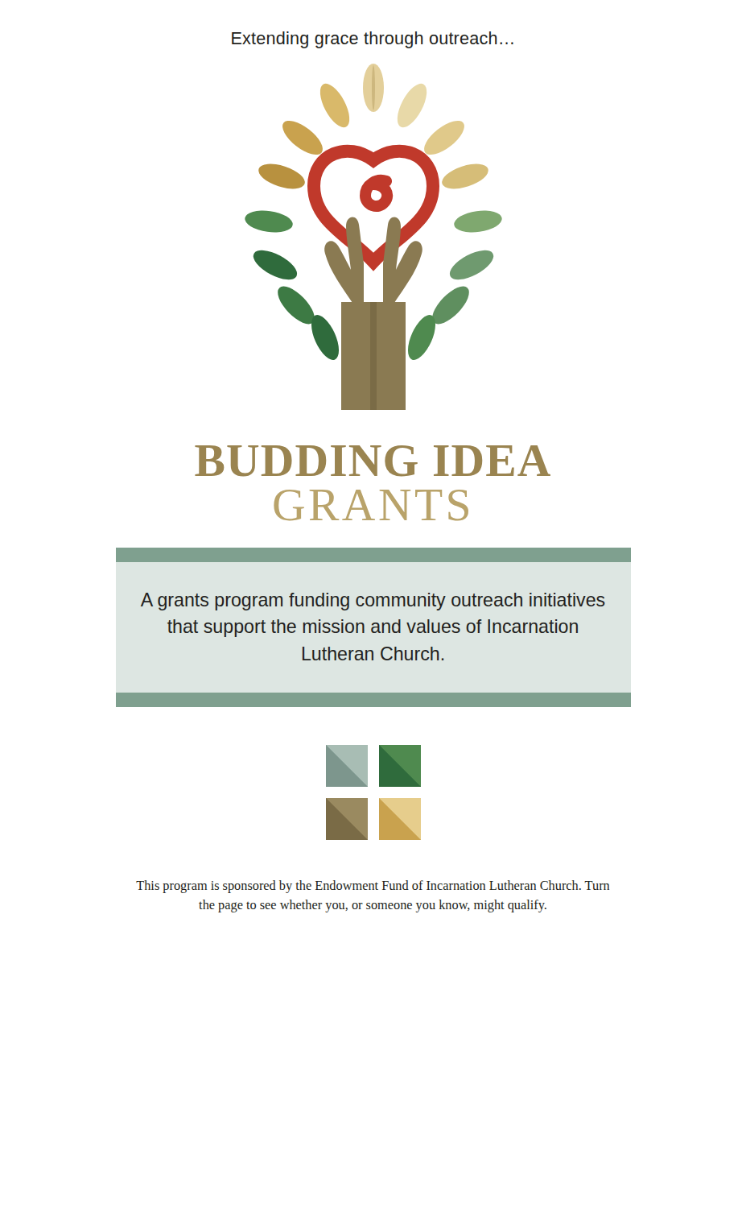Extending grace through outreach…
Budding Idea Grants logo A tree whose trunk splits into two open hands cradling a red heart-shaped swirl, with gold and green leaves branching outward.
BUDDING IDEA GRANTS
A grants program funding community outreach initiatives that support the mission and values of Incarnation Lutheran Church.
This program is sponsored by the Endowment Fund of Incarnation Lutheran Church. Turn the page to see whether you, or someone you know, might qualify.